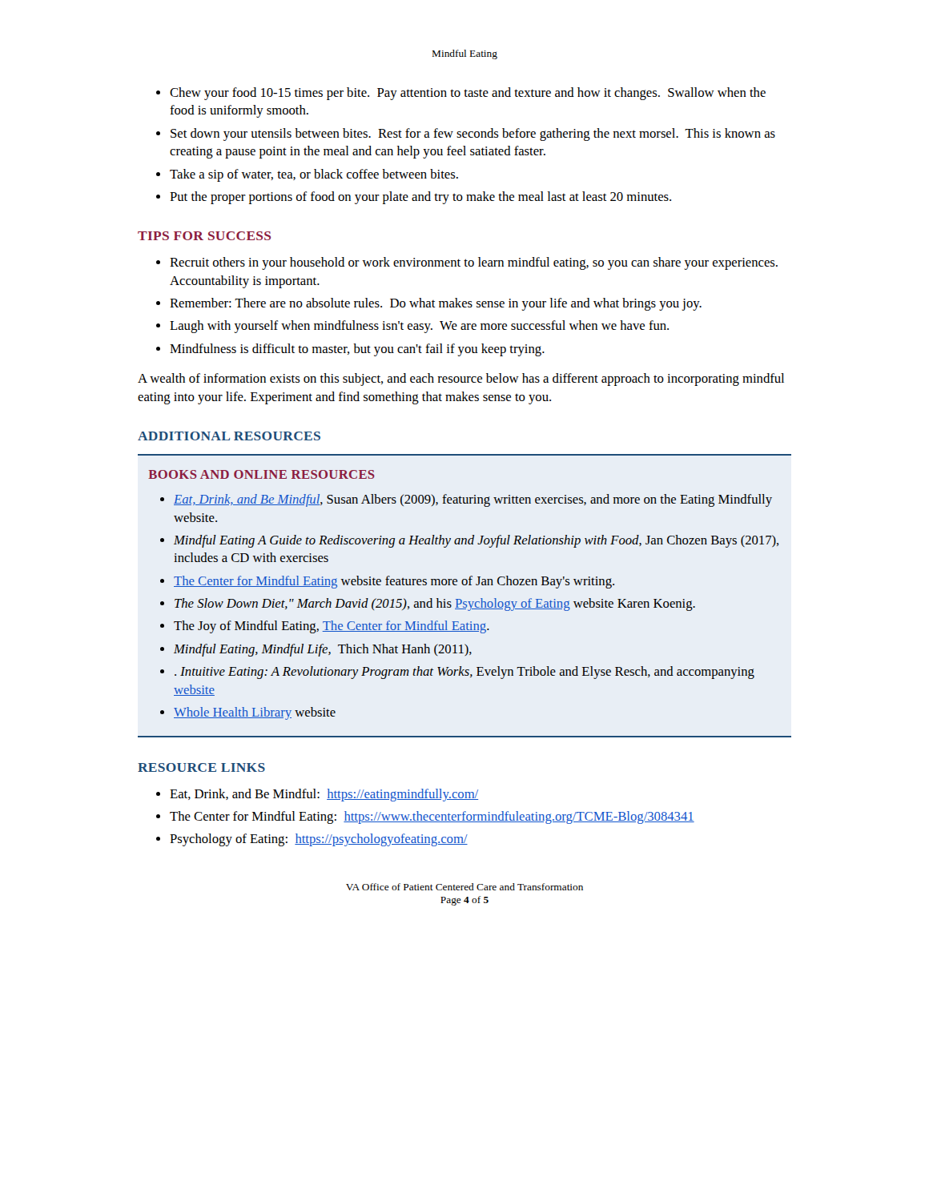Mindful Eating
Chew your food 10-15 times per bite. Pay attention to taste and texture and how it changes. Swallow when the food is uniformly smooth.
Set down your utensils between bites. Rest for a few seconds before gathering the next morsel. This is known as creating a pause point in the meal and can help you feel satiated faster.
Take a sip of water, tea, or black coffee between bites.
Put the proper portions of food on your plate and try to make the meal last at least 20 minutes.
TIPS FOR SUCCESS
Recruit others in your household or work environment to learn mindful eating, so you can share your experiences. Accountability is important.
Remember: There are no absolute rules. Do what makes sense in your life and what brings you joy.
Laugh with yourself when mindfulness isn't easy. We are more successful when we have fun.
Mindfulness is difficult to master, but you can't fail if you keep trying.
A wealth of information exists on this subject, and each resource below has a different approach to incorporating mindful eating into your life. Experiment and find something that makes sense to you.
ADDITIONAL RESOURCES
BOOKS AND ONLINE RESOURCES
Eat, Drink, and Be Mindful, Susan Albers (2009), featuring written exercises, and more on the Eating Mindfully website.
Mindful Eating A Guide to Rediscovering a Healthy and Joyful Relationship with Food, Jan Chozen Bays (2017), includes a CD with exercises
The Center for Mindful Eating website features more of Jan Chozen Bay's writing.
The Slow Down Diet," March David (2015), and his Psychology of Eating website Karen Koenig.
The Joy of Mindful Eating, The Center for Mindful Eating.
Mindful Eating, Mindful Life, Thich Nhat Hanh (2011),
. Intuitive Eating: A Revolutionary Program that Works, Evelyn Tribole and Elyse Resch, and accompanying website
Whole Health Library website
RESOURCE LINKS
Eat, Drink, and Be Mindful: https://eatingmindfully.com/
The Center for Mindful Eating: https://www.thecenterformindfuleating.org/TCME-Blog/3084341
Psychology of Eating: https://psychologyofeating.com/
VA Office of Patient Centered Care and Transformation
Page 4 of 5